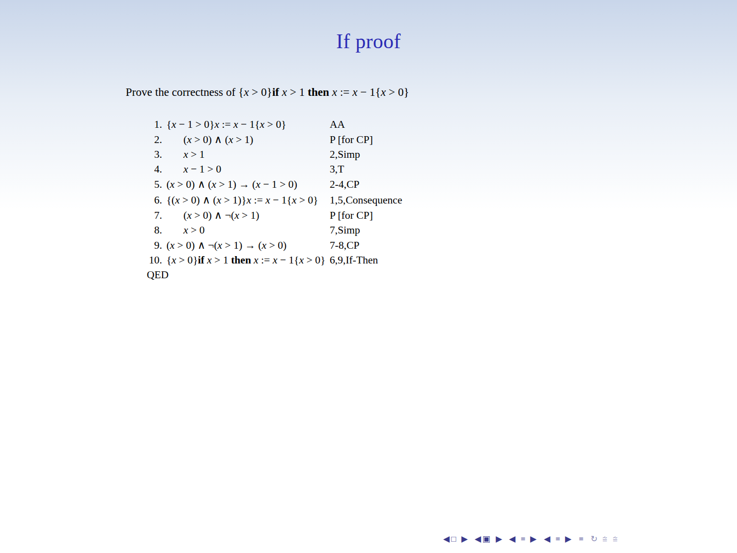If proof
Prove the correctness of {x > 0}if x > 1 then x := x − 1{x > 0}
| 1. | { x − 1 > 0} x := x − 1{ x > 0} | AA |
| 2. | ( x > 0) ∧ ( x > 1) | P [for CP] |
| 3. | x > 1 | 2,Simp |
| 4. | x − 1 > 0 | 3,T |
| 5. | ( x > 0) ∧ ( x > 1) → ( x − 1 > 0) | 2-4,CP |
| 6. | {( x > 0) ∧ ( x > 1)} x := x − 1{ x > 0} | 1,5,Consequence |
| 7. | ( x > 0) ∧ ¬( x > 1) | P [for CP] |
| 8. | x > 0 | 7,Simp |
| 9. | ( x > 0) ∧ ¬( x > 1) → ( x > 0) | 7-8,CP |
| 10. | { x > 0} if x > 1 then x := x − 1{ x > 0} | 6,9,If-Then |
QED
◀□ ▶ ◀▣ ▶ ◀ ≡ ▶ ◀ ≡ ▶ ≡ ↻ ⩭ ⩭